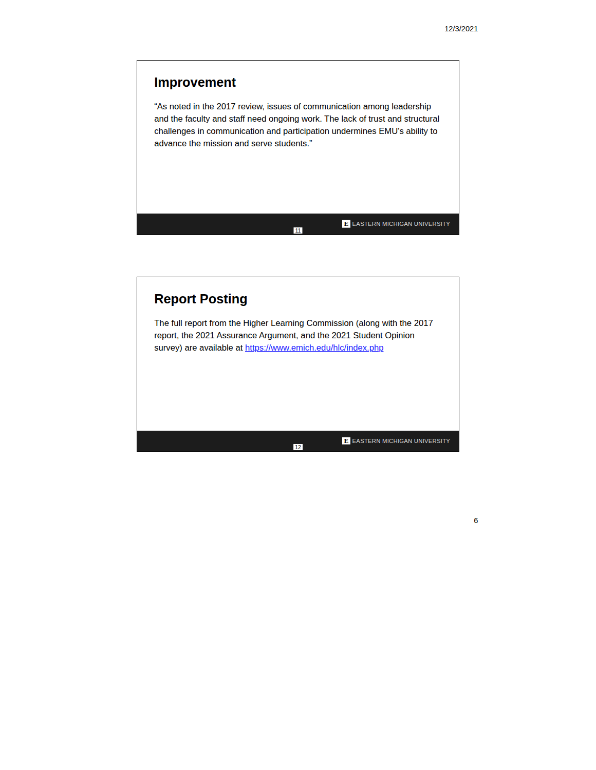12/3/2021
Improvement
“As noted in the 2017 review, issues of communication among leadership and the faculty and staff need ongoing work. The lack of trust and structural challenges in communication and participation undermines EMU's ability to advance the mission and serve students.”
EEASTERN MICHIGAN UNIVERSITY
11
Report Posting
The full report from the Higher Learning Commission (along with the 2017 report, the 2021 Assurance Argument, and the 2021 Student Opinion survey) are available at https://www.emich.edu/hlc/index.php
EEASTERN MICHIGAN UNIVERSITY
12
6